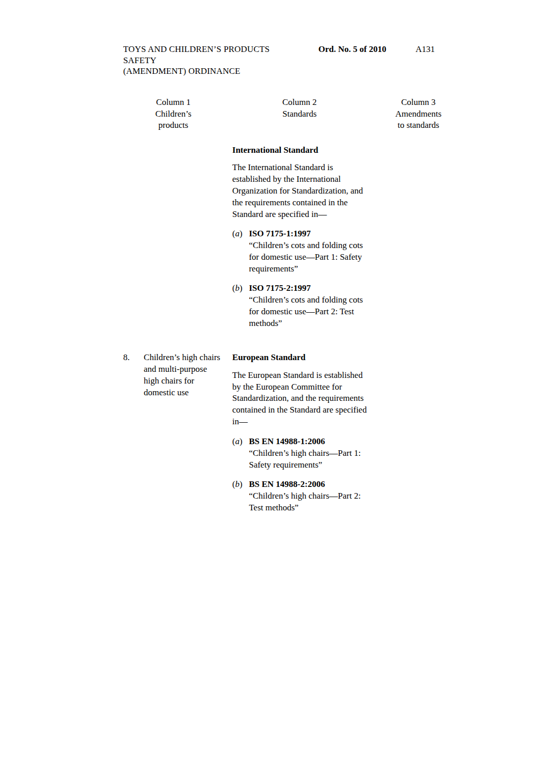TOYS AND CHILDREN’S PRODUCTS SAFETY
(AMENDMENT) ORDINANCE
Ord. No. 5 of 2010
A131
Column 1 Children’s
products
Column 2 Standards
Column 3 Amendments
to standards
International Standard
The International Standard is established by the International Organization for Standardization, and the requirements contained in the Standard are specified in—
(a)
ISO 7175-1:1997 “Children’s cots and folding cots for domestic use—Part 1: Safety requirements”
(b)
ISO 7175-2:1997 “Children’s cots and folding cots for domestic use—Part 2: Test methods”
8. Children’s high chairs and multi-purpose high chairs for domestic use
European Standard
The European Standard is established by the European Committee for Standardization, and the requirements contained in the Standard are specified in—
(a)
BS EN 14988-1:2006 “Children’s high chairs—Part 1: Safety requirements”
(b)
BS EN 14988-2:2006 “Children’s high chairs—Part 2: Test methods”